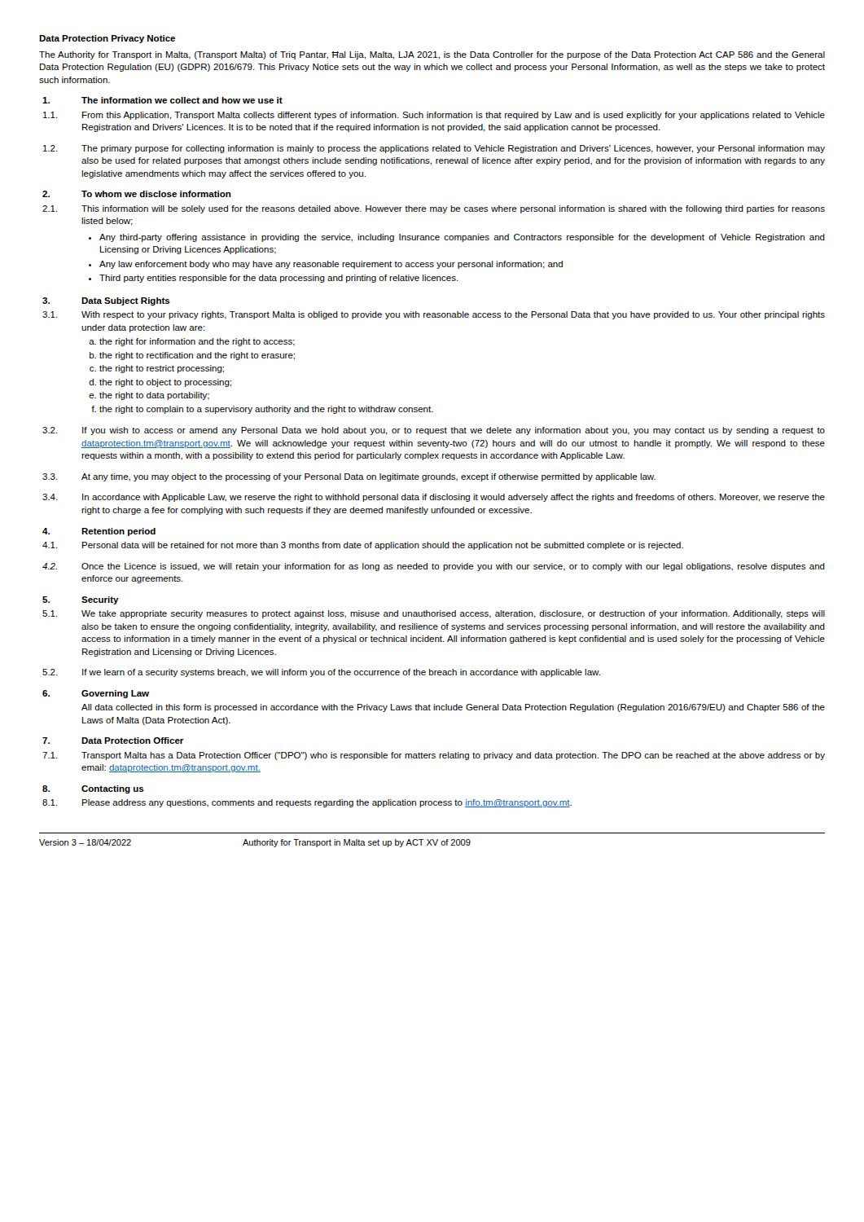Data Protection Privacy Notice
The Authority for Transport in Malta, (Transport Malta) of Triq Pantar, Ħal Lija, Malta, LJA 2021, is the Data Controller for the purpose of the Data Protection Act CAP 586 and the General Data Protection Regulation (EU) (GDPR) 2016/679. This Privacy Notice sets out the way in which we collect and process your Personal Information, as well as the steps we take to protect such information.
1.
The information we collect and how we use it
1.1.
From this Application, Transport Malta collects different types of information. Such information is that required by Law and is used explicitly for your applications related to Vehicle Registration and Drivers' Licences. It is to be noted that if the required information is not provided, the said application cannot be processed.
1.2.
The primary purpose for collecting information is mainly to process the applications related to Vehicle Registration and Drivers' Licences, however, your Personal information may also be used for related purposes that amongst others include sending notifications, renewal of licence after expiry period, and for the provision of information with regards to any legislative amendments which may affect the services offered to you.
2.
To whom we disclose information
2.1.
This information will be solely used for the reasons detailed above. However there may be cases where personal information is shared with the following third parties for reasons listed below;
Any third-party offering assistance in providing the service, including Insurance companies and Contractors responsible for the development of Vehicle Registration and Licensing or Driving Licences Applications;
Any law enforcement body who may have any reasonable requirement to access your personal information; and
Third party entities responsible for the data processing and printing of relative licences.
3.
Data Subject Rights
3.1.
With respect to your privacy rights, Transport Malta is obliged to provide you with reasonable access to the Personal Data that you have provided to us. Your other principal rights under data protection law are:
the right for information and the right to access;
the right to rectification and the right to erasure;
the right to restrict processing;
the right to object to processing;
the right to data portability;
the right to complain to a supervisory authority and the right to withdraw consent.
3.2.
If you wish to access or amend any Personal Data we hold about you, or to request that we delete any information about you, you may contact us by sending a request to dataprotection.tm@transport.gov.mt. We will acknowledge your request within seventy-two (72) hours and will do our utmost to handle it promptly. We will respond to these requests within a month, with a possibility to extend this period for particularly complex requests in accordance with Applicable Law.
3.3.
At any time, you may object to the processing of your Personal Data on legitimate grounds, except if otherwise permitted by applicable law.
3.4.
In accordance with Applicable Law, we reserve the right to withhold personal data if disclosing it would adversely affect the rights and freedoms of others. Moreover, we reserve the right to charge a fee for complying with such requests if they are deemed manifestly unfounded or excessive.
4.
Retention period
4.1.
Personal data will be retained for not more than 3 months from date of application should the application not be submitted complete or is rejected.
4.2.
Once the Licence is issued, we will retain your information for as long as needed to provide you with our service, or to comply with our legal obligations, resolve disputes and enforce our agreements.
5.
Security
5.1.
We take appropriate security measures to protect against loss, misuse and unauthorised access, alteration, disclosure, or destruction of your information. Additionally, steps will also be taken to ensure the ongoing confidentiality, integrity, availability, and resilience of systems and services processing personal information, and will restore the availability and access to information in a timely manner in the event of a physical or technical incident. All information gathered is kept confidential and is used solely for the processing of Vehicle Registration and Licensing or Driving Licences.
5.2.
If we learn of a security systems breach, we will inform you of the occurrence of the breach in accordance with applicable law.
6.
Governing Law
All data collected in this form is processed in accordance with the Privacy Laws that include General Data Protection Regulation (Regulation 2016/679/EU) and Chapter 586 of the Laws of Malta (Data Protection Act).
7.
Data Protection Officer
7.1.
Transport Malta has a Data Protection Officer ("DPO") who is responsible for matters relating to privacy and data protection. The DPO can be reached at the above address or by email: dataprotection.tm@transport.gov.mt.
8.
Contacting us
8.1.
Please address any questions, comments and requests regarding the application process to info.tm@transport.gov.mt.
Version 3 – 18/04/2022
Authority for Transport in Malta set up by ACT XV of 2009